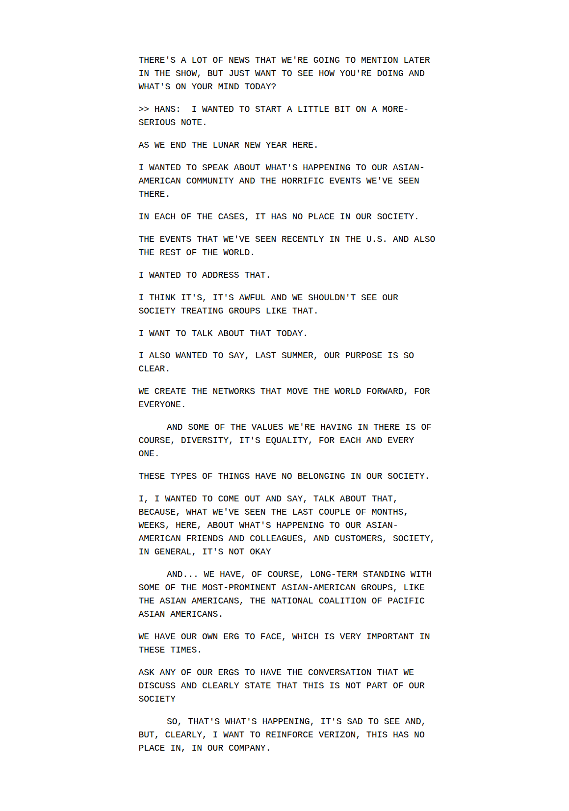THERE'S A LOT OF NEWS THAT WE'RE GOING TO MENTION LATER IN THE SHOW, BUT JUST WANT TO SEE HOW YOU'RE DOING AND WHAT'S ON YOUR MIND TODAY?
>> HANS: I WANTED TO START A LITTLE BIT ON A MORE-SERIOUS NOTE.
AS WE END THE LUNAR NEW YEAR HERE.
I WANTED TO SPEAK ABOUT WHAT'S HAPPENING TO OUR ASIAN-AMERICAN COMMUNITY AND THE HORRIFIC EVENTS WE'VE SEEN THERE.
IN EACH OF THE CASES, IT HAS NO PLACE IN OUR SOCIETY.
THE EVENTS THAT WE'VE SEEN RECENTLY IN THE U.S. AND ALSO THE REST OF THE WORLD.
I WANTED TO ADDRESS THAT.
I THINK IT'S, IT'S AWFUL AND WE SHOULDN'T SEE OUR SOCIETY TREATING GROUPS LIKE THAT.
I WANT TO TALK ABOUT THAT TODAY.
I ALSO WANTED TO SAY, LAST SUMMER, OUR PURPOSE IS SO CLEAR.
WE CREATE THE NETWORKS THAT MOVE THE WORLD FORWARD, FOR EVERYONE.
AND SOME OF THE VALUES WE'RE HAVING IN THERE IS OF COURSE, DIVERSITY, IT'S EQUALITY, FOR EACH AND EVERY ONE.
THESE TYPES OF THINGS HAVE NO BELONGING IN OUR SOCIETY.
I, I WANTED TO COME OUT AND SAY, TALK ABOUT THAT, BECAUSE, WHAT WE'VE SEEN THE LAST COUPLE OF MONTHS, WEEKS, HERE, ABOUT WHAT'S HAPPENING TO OUR ASIAN-AMERICAN FRIENDS AND COLLEAGUES, AND CUSTOMERS, SOCIETY, IN GENERAL, IT'S NOT OKAY
AND... WE HAVE, OF COURSE, LONG-TERM STANDING WITH SOME OF THE MOST-PROMINENT ASIAN-AMERICAN GROUPS, LIKE THE ASIAN AMERICANS, THE NATIONAL COALITION OF PACIFIC ASIAN AMERICANS.
WE HAVE OUR OWN ERG TO FACE, WHICH IS VERY IMPORTANT IN THESE TIMES.
ASK ANY OF OUR ERGS TO HAVE THE CONVERSATION THAT WE DISCUSS AND CLEARLY STATE THAT THIS IS NOT PART OF OUR SOCIETY
SO, THAT'S WHAT'S HAPPENING, IT'S SAD TO SEE AND, BUT, CLEARLY, I WANT TO REINFORCE VERIZON, THIS HAS NO PLACE IN, IN OUR COMPANY.